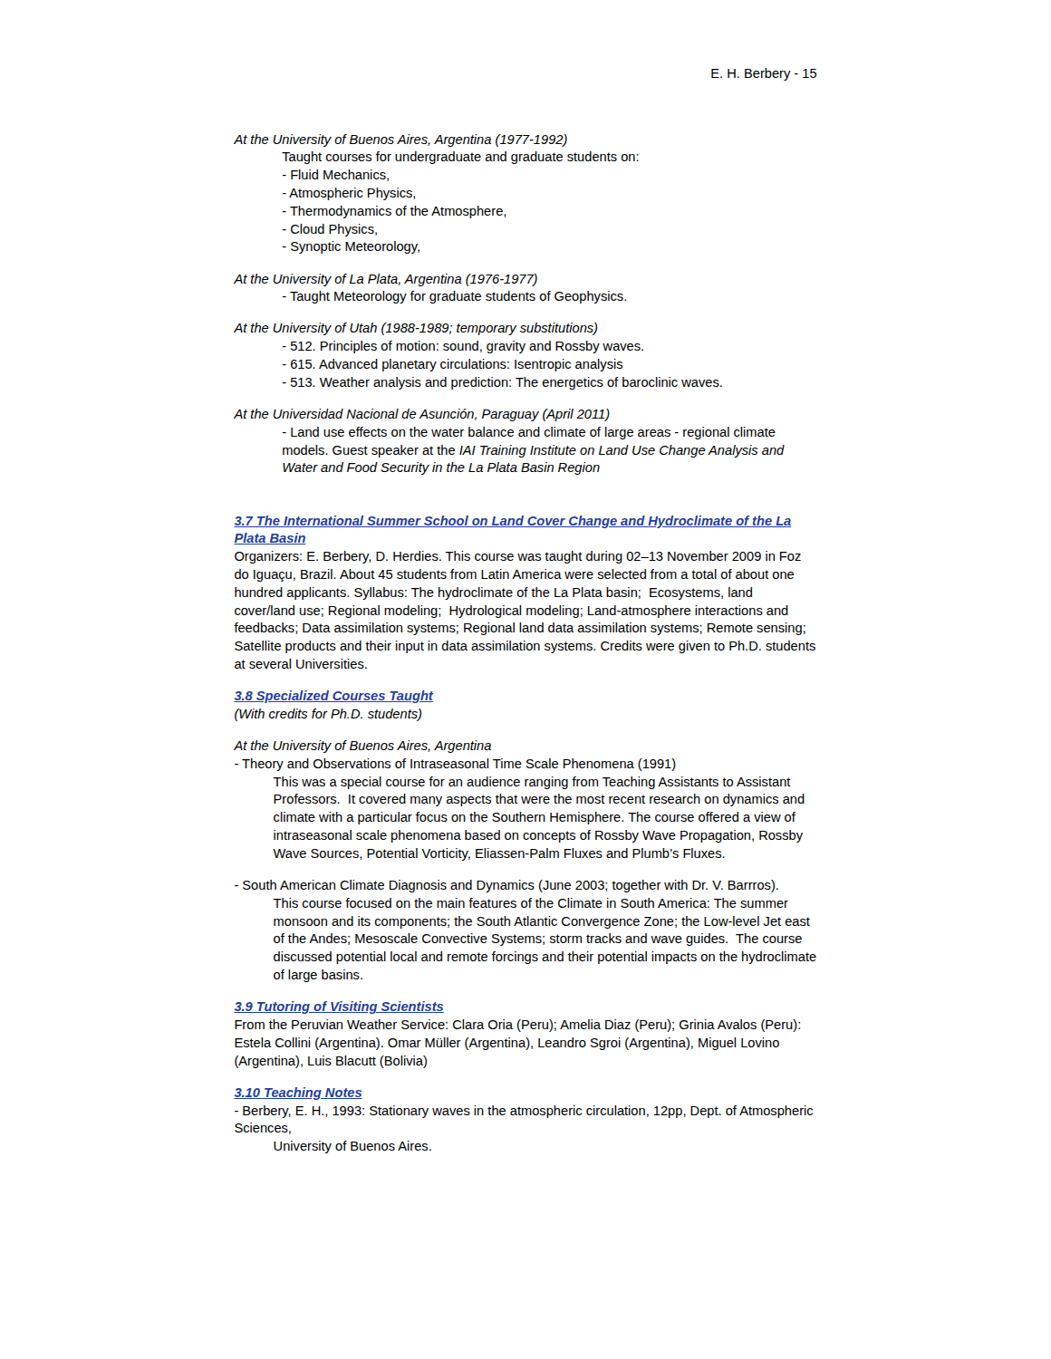E. H. Berbery - 15
At the University of Buenos Aires, Argentina (1977-1992)
Taught courses for undergraduate and graduate students on:
- Fluid Mechanics,
- Atmospheric Physics,
- Thermodynamics of the Atmosphere,
- Cloud Physics,
- Synoptic Meteorology,
At the University of La Plata, Argentina (1976-1977)
- Taught Meteorology for graduate students of Geophysics.
At the University of Utah (1988-1989; temporary substitutions)
- 512. Principles of motion: sound, gravity and Rossby waves.
- 615. Advanced planetary circulations: Isentropic analysis
- 513. Weather analysis and prediction: The energetics of baroclinic waves.
At the Universidad Nacional de Asunción, Paraguay (April 2011)
- Land use effects on the water balance and climate of large areas - regional climate models. Guest speaker at the IAI Training Institute on Land Use Change Analysis and Water and Food Security in the La Plata Basin Region
3.7 The International Summer School on Land Cover Change and Hydroclimate of the La Plata Basin
Organizers: E. Berbery, D. Herdies. This course was taught during 02–13 November 2009 in Foz do Iguaçu, Brazil. About 45 students from Latin America were selected from a total of about one hundred applicants. Syllabus: The hydroclimate of the La Plata basin; Ecosystems, land cover/land use; Regional modeling; Hydrological modeling; Land-atmosphere interactions and feedbacks; Data assimilation systems; Regional land data assimilation systems; Remote sensing; Satellite products and their input in data assimilation systems. Credits were given to Ph.D. students at several Universities.
3.8 Specialized Courses Taught
(With credits for Ph.D. students)
At the University of Buenos Aires, Argentina
- Theory and Observations of Intraseasonal Time Scale Phenomena (1991)
This was a special course for an audience ranging from Teaching Assistants to Assistant Professors. It covered many aspects that were the most recent research on dynamics and climate with a particular focus on the Southern Hemisphere. The course offered a view of intraseasonal scale phenomena based on concepts of Rossby Wave Propagation, Rossby Wave Sources, Potential Vorticity, Eliassen-Palm Fluxes and Plumb’s Fluxes.
- South American Climate Diagnosis and Dynamics (June 2003; together with Dr. V. Barrros).
This course focused on the main features of the Climate in South America: The summer monsoon and its components; the South Atlantic Convergence Zone; the Low-level Jet east of the Andes; Mesoscale Convective Systems; storm tracks and wave guides. The course discussed potential local and remote forcings and their potential impacts on the hydroclimate of large basins.
3.9 Tutoring of Visiting Scientists
From the Peruvian Weather Service: Clara Oria (Peru); Amelia Diaz (Peru); Grinia Avalos (Peru): Estela Collini (Argentina). Omar Müller (Argentina), Leandro Sgroi (Argentina), Miguel Lovino (Argentina), Luis Blacutt (Bolivia)
3.10 Teaching Notes
- Berbery, E. H., 1993: Stationary waves in the atmospheric circulation, 12pp, Dept. of Atmospheric Sciences,
University of Buenos Aires.